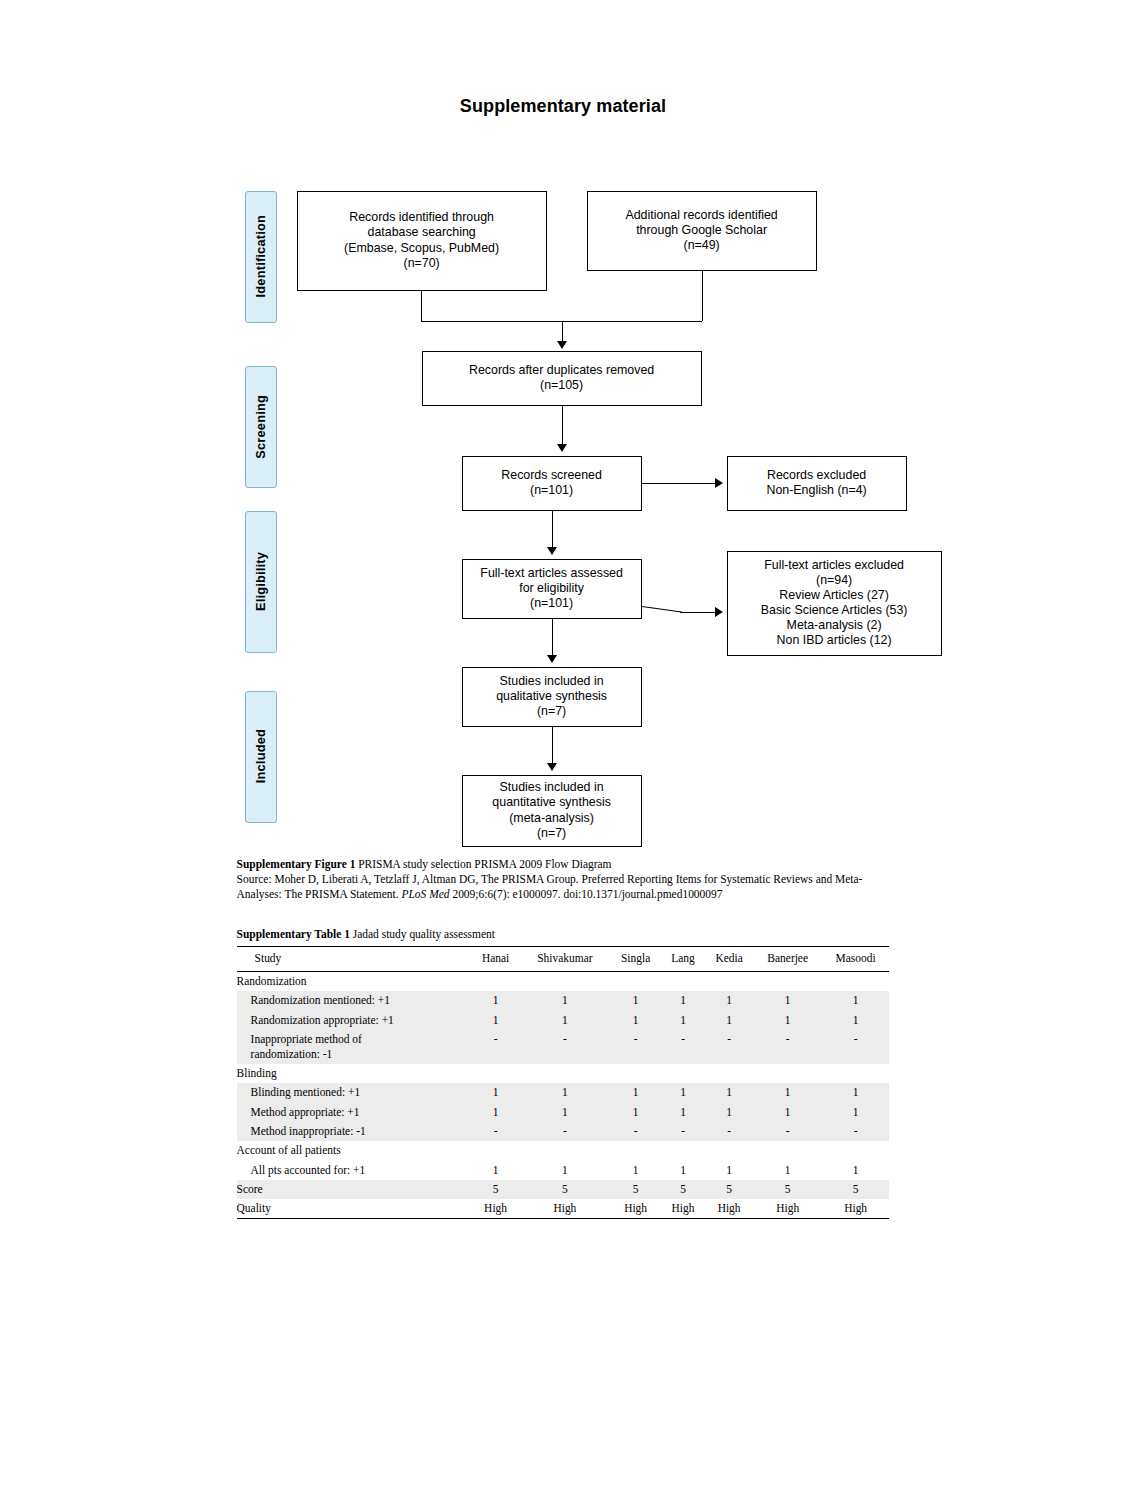Supplementary material
Identification
Screening
Eligibility
Included
Records identified through
database searching
(Embase, Scopus, PubMed)
(n=70)
Additional records identified
through Google Scholar
(n=49)
Records after duplicates removed
(n=105)
Records screened
(n=101)
Records excluded
Non-English (n=4)
Full-text articles assessed
for eligibility
(n=101)
Full-text articles excluded
(n=94)
Review Articles (27)
Basic Science Articles (53)
Meta-analysis (2)
Non IBD articles (12)
Studies included in
qualitative synthesis
(n=7)
Studies included in
quantitative synthesis
(meta-analysis)
(n=7)
Supplementary Figure 1 PRISMA study selection PRISMA 2009 Flow Diagram
Source: Moher D, Liberati A, Tetzlaff J, Altman DG, The PRISMA Group. Preferred Reporting Items for Systematic Reviews and Meta-Analyses: The PRISMA Statement. PLoS Med 2009;6:6(7): e1000097. doi:10.1371/journal.pmed1000097
Supplementary Table 1 Jadad study quality assessment
| Study | Hanai | Shivakumar | Singla | Lang | Kedia | Banerjee | Masoodi |
| --- | --- | --- | --- | --- | --- | --- | --- |
| Randomization | | | | | | | |
| Randomization mentioned: +1 | 1 | 1 | 1 | 1 | 1 | 1 | 1 |
| Randomization appropriate: +1 | 1 | 1 | 1 | 1 | 1 | 1 | 1 |
| Inappropriate method of randomization: -1 | - | - | - | - | - | - | - |
| Blinding | | | | | | | |
| Blinding mentioned: +1 | 1 | 1 | 1 | 1 | 1 | 1 | 1 |
| Method appropriate: +1 | 1 | 1 | 1 | 1 | 1 | 1 | 1 |
| Method inappropriate: -1 | - | - | - | - | - | - | - |
| Account of all patients | | | | | | | |
| All pts accounted for: +1 | 1 | 1 | 1 | 1 | 1 | 1 | 1 |
| Score | 5 | 5 | 5 | 5 | 5 | 5 | 5 |
| Quality | High | High | High | High | High | High | High |